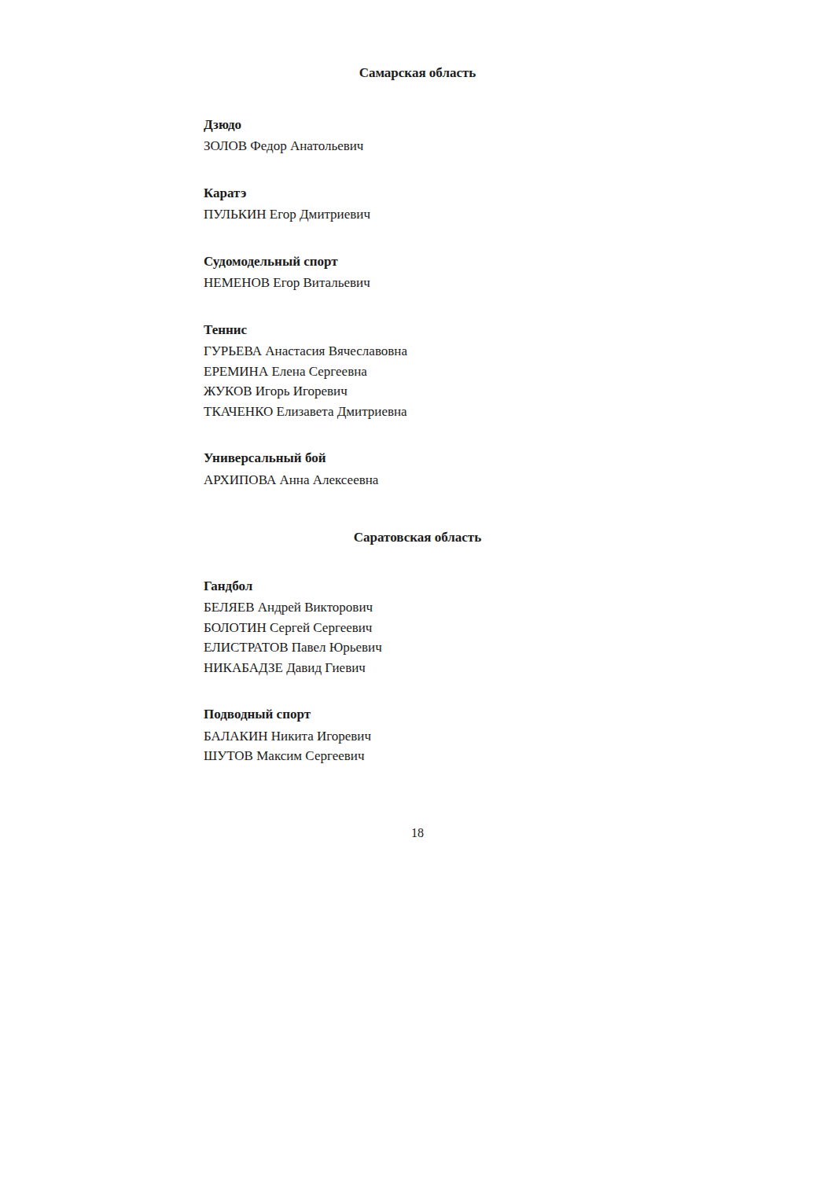Самарская область
Дзюдо
ЗОЛОВ Федор Анатольевич
Каратэ
ПУЛЬКИН Егор Дмитриевич
Судомодельный спорт
НЕМЕНОВ Егор Витальевич
Теннис
ГУРЬЕВА Анастасия Вячеславовна
ЕРЕМИНА Елена Сергеевна
ЖУКОВ Игорь Игоревич
ТКАЧЕНКО Елизавета Дмитриевна
Универсальный бой
АРХИПОВА Анна Алексеевна
Саратовская область
Гандбол
БЕЛЯЕВ Андрей Викторович
БОЛОТИН Сергей Сергеевич
ЕЛИСТРАТОВ Павел Юрьевич
НИКАБАДЗЕ Давид Гиевич
Подводный спорт
БАЛАКИН Никита Игоревич
ШУТОВ Максим Сергеевич
18